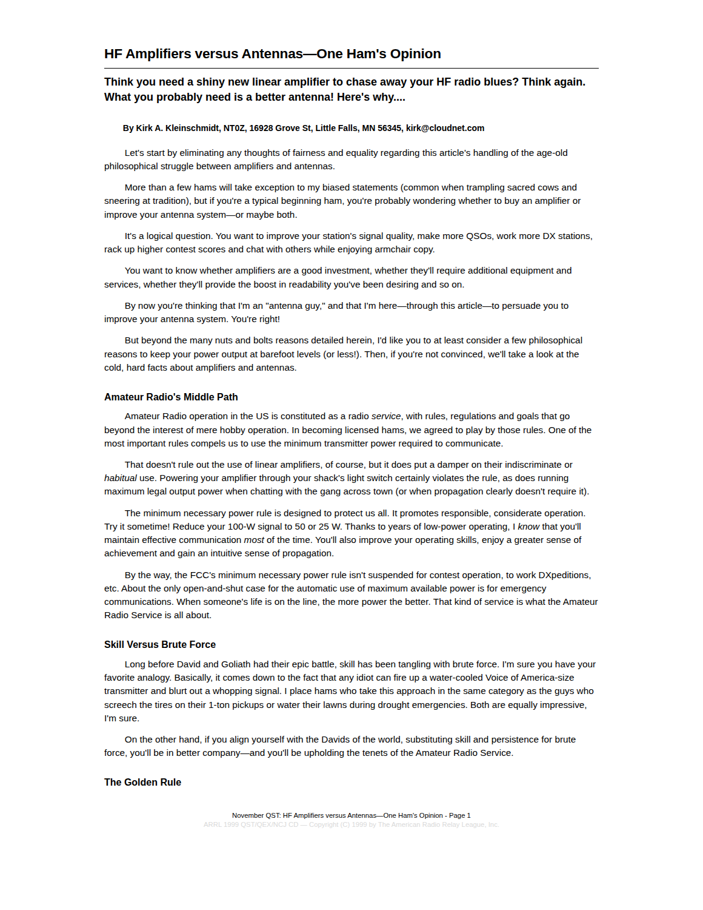HF Amplifiers versus Antennas—One Ham's Opinion
Think you need a shiny new linear amplifier to chase away your HF radio blues? Think again. What you probably need is a better antenna! Here's why....
By Kirk A. Kleinschmidt, NT0Z, 16928 Grove St, Little Falls, MN 56345, kirk@cloudnet.com
Let's start by eliminating any thoughts of fairness and equality regarding this article's handling of the age-old philosophical struggle between amplifiers and antennas.
More than a few hams will take exception to my biased statements (common when trampling sacred cows and sneering at tradition), but if you're a typical beginning ham, you're probably wondering whether to buy an amplifier or improve your antenna system—or maybe both.
It's a logical question. You want to improve your station's signal quality, make more QSOs, work more DX stations, rack up higher contest scores and chat with others while enjoying armchair copy.
You want to know whether amplifiers are a good investment, whether they'll require additional equipment and services, whether they'll provide the boost in readability you've been desiring and so on.
By now you're thinking that I'm an "antenna guy," and that I'm here—through this article—to persuade you to improve your antenna system. You're right!
But beyond the many nuts and bolts reasons detailed herein, I'd like you to at least consider a few philosophical reasons to keep your power output at barefoot levels (or less!). Then, if you're not convinced, we'll take a look at the cold, hard facts about amplifiers and antennas.
Amateur Radio's Middle Path
Amateur Radio operation in the US is constituted as a radio service, with rules, regulations and goals that go beyond the interest of mere hobby operation. In becoming licensed hams, we agreed to play by those rules. One of the most important rules compels us to use the minimum transmitter power required to communicate.
That doesn't rule out the use of linear amplifiers, of course, but it does put a damper on their indiscriminate or habitual use. Powering your amplifier through your shack's light switch certainly violates the rule, as does running maximum legal output power when chatting with the gang across town (or when propagation clearly doesn't require it).
The minimum necessary power rule is designed to protect us all. It promotes responsible, considerate operation. Try it sometime! Reduce your 100-W signal to 50 or 25 W. Thanks to years of low-power operating, I know that you'll maintain effective communication most of the time. You'll also improve your operating skills, enjoy a greater sense of achievement and gain an intuitive sense of propagation.
By the way, the FCC's minimum necessary power rule isn't suspended for contest operation, to work DXpeditions, etc. About the only open-and-shut case for the automatic use of maximum available power is for emergency communications. When someone's life is on the line, the more power the better. That kind of service is what the Amateur Radio Service is all about.
Skill Versus Brute Force
Long before David and Goliath had their epic battle, skill has been tangling with brute force. I'm sure you have your favorite analogy. Basically, it comes down to the fact that any idiot can fire up a water-cooled Voice of America-size transmitter and blurt out a whopping signal. I place hams who take this approach in the same category as the guys who screech the tires on their 1-ton pickups or water their lawns during drought emergencies. Both are equally impressive, I'm sure.
On the other hand, if you align yourself with the Davids of the world, substituting skill and persistence for brute force, you'll be in better company—and you'll be upholding the tenets of the Amateur Radio Service.
The Golden Rule
November QST: HF Amplifiers versus Antennas—One Ham's Opinion - Page 1
ARRL 1999 QST/QEX/NCJ CD — Copyright (C) 1999 by The American Radio Relay League, Inc.